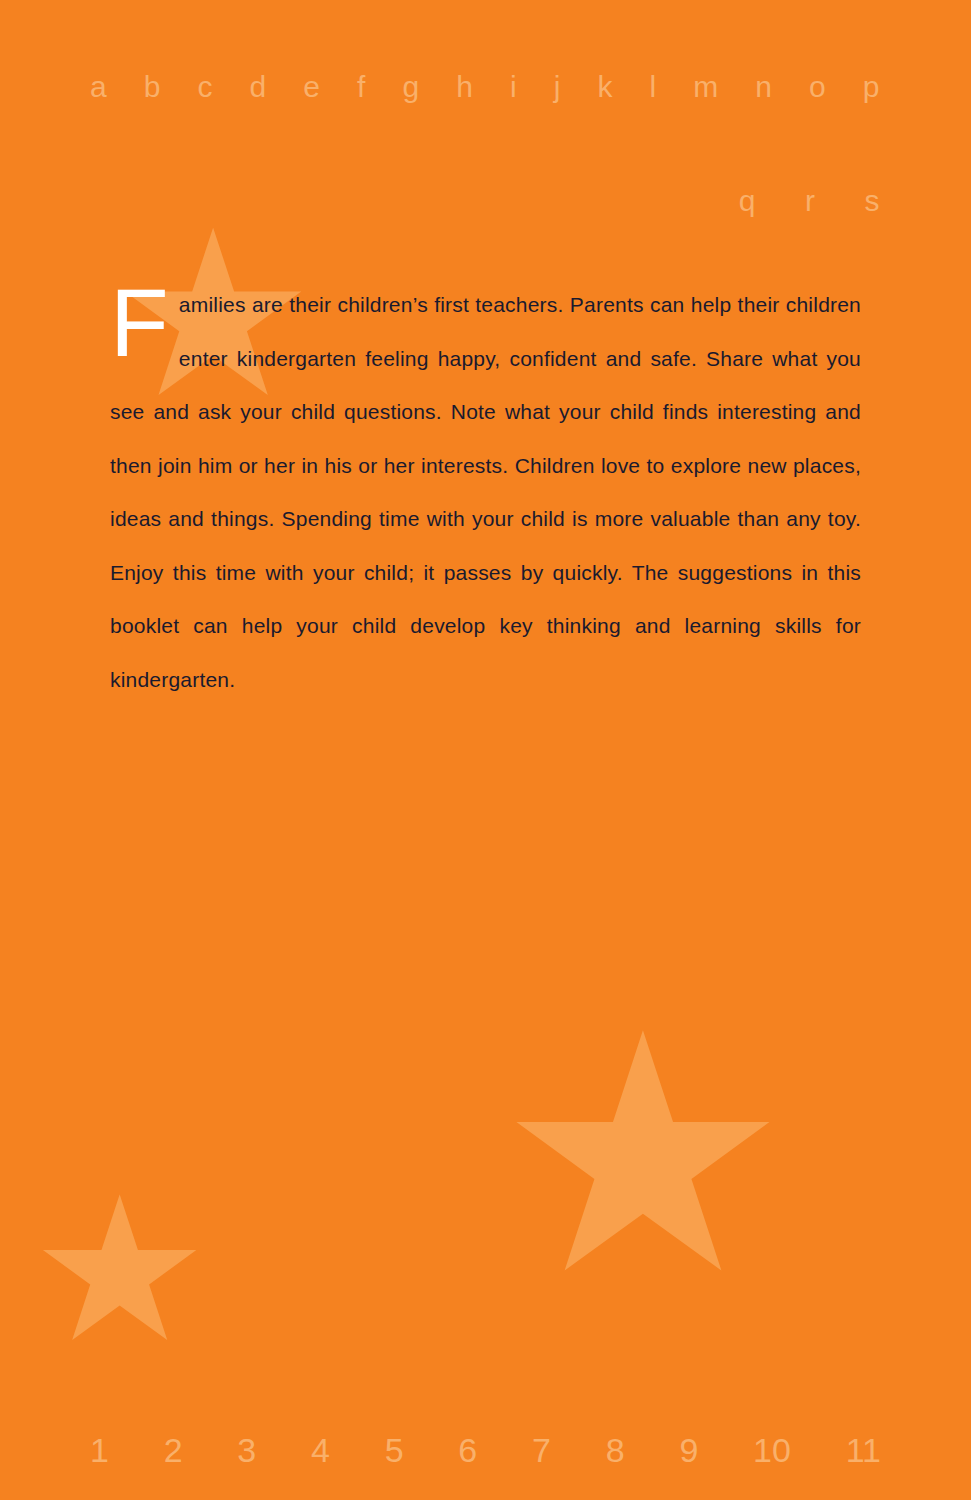★ ★ ★
abcdefghijklmnop
qrs
Families are their children’s first teachers. Parents can help their children enter kindergarten feeling happy, confident and safe. Share what you see and ask your child questions. Note what your child finds interesting and then join him or her in his or her interests. Children love to explore new places, ideas and things. Spending time with your child is more valuable than any toy. Enjoy this time with your child; it passes by quickly. The suggestions in this booklet can help your child develop key thinking and learning skills for kindergarten.
1234567891011